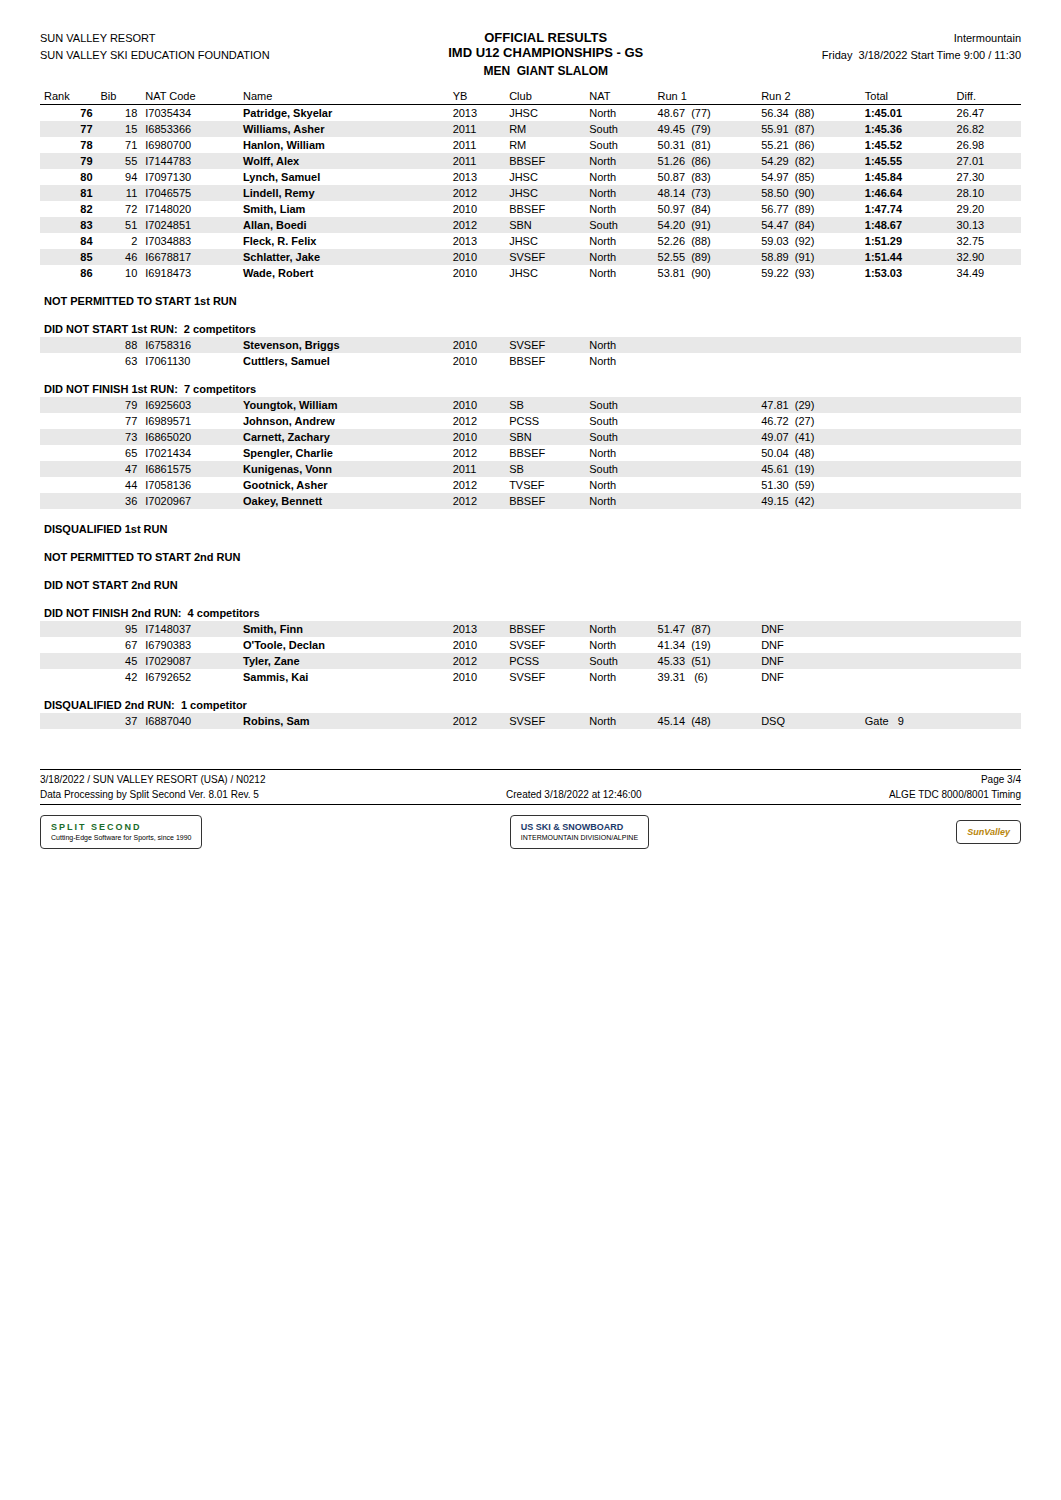SUN VALLEY RESORT
SUN VALLEY SKI EDUCATION FOUNDATION
OFFICIAL RESULTS
IMD U12 CHAMPIONSHIPS - GS
MEN GIANT SLALOM
Intermountain
Friday 3/18/2022 Start Time 9:00 / 11:30
| Rank | Bib | NAT Code | Name | YB | Club | NAT | Run 1 | Run 2 | Total | Diff. |
| --- | --- | --- | --- | --- | --- | --- | --- | --- | --- | --- |
| 76 | 18 | I7035434 | Patridge, Skyelar | 2013 | JHSC | North | 48.67 (77) | 56.34 (88) | 1:45.01 | 26.47 |
| 77 | 15 | I6853366 | Williams, Asher | 2011 | RM | South | 49.45 (79) | 55.91 (87) | 1:45.36 | 26.82 |
| 78 | 71 | I6980700 | Hanlon, William | 2011 | RM | South | 50.31 (81) | 55.21 (86) | 1:45.52 | 26.98 |
| 79 | 55 | I7144783 | Wolff, Alex | 2011 | BBSEF | North | 51.26 (86) | 54.29 (82) | 1:45.55 | 27.01 |
| 80 | 94 | I7097130 | Lynch, Samuel | 2013 | JHSC | North | 50.87 (83) | 54.97 (85) | 1:45.84 | 27.30 |
| 81 | 11 | I7046575 | Lindell, Remy | 2012 | JHSC | North | 48.14 (73) | 58.50 (90) | 1:46.64 | 28.10 |
| 82 | 72 | I7148020 | Smith, Liam | 2010 | BBSEF | North | 50.97 (84) | 56.77 (89) | 1:47.74 | 29.20 |
| 83 | 51 | I7024851 | Allan, Boedi | 2012 | SBN | South | 54.20 (91) | 54.47 (84) | 1:48.67 | 30.13 |
| 84 | 2 | I7034883 | Fleck, R. Felix | 2013 | JHSC | North | 52.26 (88) | 59.03 (92) | 1:51.29 | 32.75 |
| 85 | 46 | I6678817 | Schlatter, Jake | 2010 | SVSEF | North | 52.55 (89) | 58.89 (91) | 1:51.44 | 32.90 |
| 86 | 10 | I6918473 | Wade, Robert | 2010 | JHSC | North | 53.81 (90) | 59.22 (93) | 1:53.03 | 34.49 |
| NOT PERMITTED TO START 1st RUN |
| DID NOT START 1st RUN: 2 competitors |
| | 88 | I6758316 | Stevenson, Briggs | 2010 | SVSEF | North | | | | |
| | 63 | I7061130 | Cuttlers, Samuel | 2010 | BBSEF | North | | | | |
| DID NOT FINISH 1st RUN: 7 competitors |
| | 79 | I6925603 | Youngtok, William | 2010 | SB | South | | 47.81 (29) | | |
| | 77 | I6989571 | Johnson, Andrew | 2012 | PCSS | South | | 46.72 (27) | | |
| | 73 | I6865020 | Carnett, Zachary | 2010 | SBN | South | | 49.07 (41) | | |
| | 65 | I7021434 | Spengler, Charlie | 2012 | BBSEF | North | | 50.04 (48) | | |
| | 47 | I6861575 | Kunigenas, Vonn | 2011 | SB | South | | 45.61 (19) | | |
| | 44 | I7058136 | Gootnick, Asher | 2012 | TVSEF | North | | 51.30 (59) | | |
| | 36 | I7020967 | Oakey, Bennett | 2012 | BBSEF | North | | 49.15 (42) | | |
| DISQUALIFIED 1st RUN |
| NOT PERMITTED TO START 2nd RUN |
| DID NOT START 2nd RUN |
| DID NOT FINISH 2nd RUN: 4 competitors |
| | 95 | I7148037 | Smith, Finn | 2013 | BBSEF | North | 51.47 (87) | DNF | | |
| | 67 | I6790383 | O'Toole, Declan | 2010 | SVSEF | North | 41.34 (19) | DNF | | |
| | 45 | I7029087 | Tyler, Zane | 2012 | PCSS | South | 45.33 (51) | DNF | | |
| | 42 | I6792652 | Sammis, Kai | 2010 | SVSEF | North | 39.31 (6) | DNF | | |
| DISQUALIFIED 2nd RUN: 1 competitor |
| | 37 | I6887040 | Robins, Sam | 2012 | SVSEF | North | 45.14 (48) | DSQ | Gate 9 | |
3/18/2022 / SUN VALLEY RESORT (USA) / N0212
Page 3/4
Data Processing by Split Second Ver. 8.01 Rev. 5
Created 3/18/2022 at 12:46:00
ALGE TDC 8000/8001 Timing
SPLIT SECOND
Cutting-Edge Software for Sports, since 1990
US SKI & SNOWBOARD
INTERMOUNTAIN DIVISION/ALPINE
SunValley